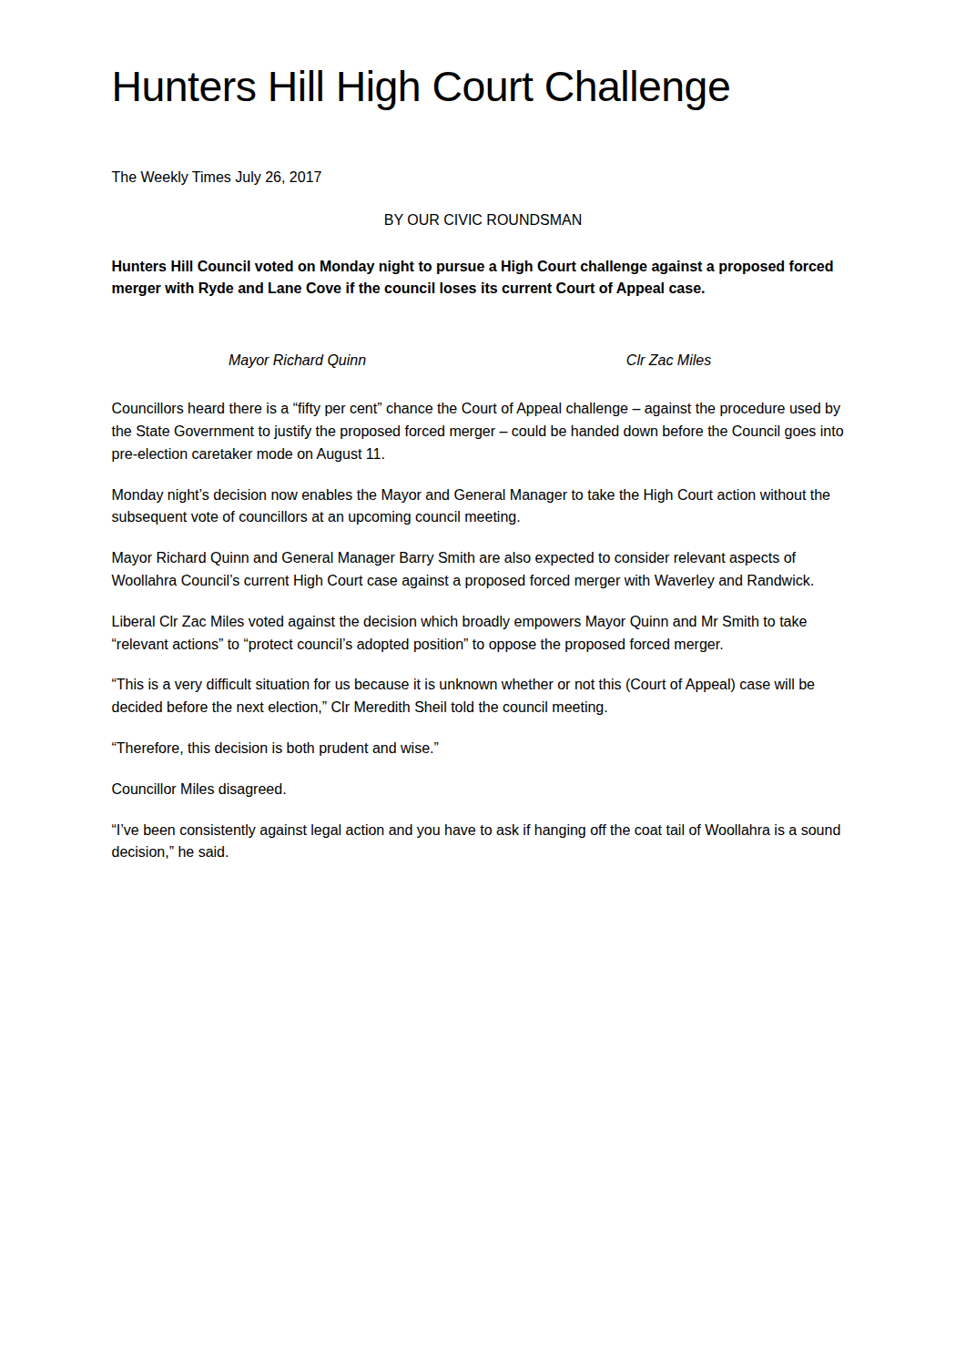Hunters Hill High Court Challenge
The Weekly Times July 26, 2017
BY OUR CIVIC ROUNDSMAN
Hunters Hill Council voted on Monday night to pursue a High Court challenge against a proposed forced merger with Ryde and Lane Cove if the council loses its current Court of Appeal case.
| Mayor Richard Quinn | Clr Zac Miles |
Councillors heard there is a “fifty per cent” chance the Court of Appeal challenge – against the procedure used by the State Government to justify the proposed forced merger – could be handed down before the Council goes into pre-election caretaker mode on August 11.
Monday night’s decision now enables the Mayor and General Manager to take the High Court action without the subsequent vote of councillors at an upcoming council meeting.
Mayor Richard Quinn and General Manager Barry Smith are also expected to consider relevant aspects of Woollahra Council’s current High Court case against a proposed forced merger with Waverley and Randwick.
Liberal Clr Zac Miles voted against the decision which broadly empowers Mayor Quinn and Mr Smith to take “relevant actions” to “protect council’s adopted position” to oppose the proposed forced merger.
“This is a very difficult situation for us because it is unknown whether or not this (Court of Appeal) case will be decided before the next election,” Clr Meredith Sheil told the council meeting.
“Therefore, this decision is both prudent and wise.”
Councillor Miles disagreed.
“I’ve been consistently against legal action and you have to ask if hanging off the coat tail of Woollahra is a sound decision,” he said.